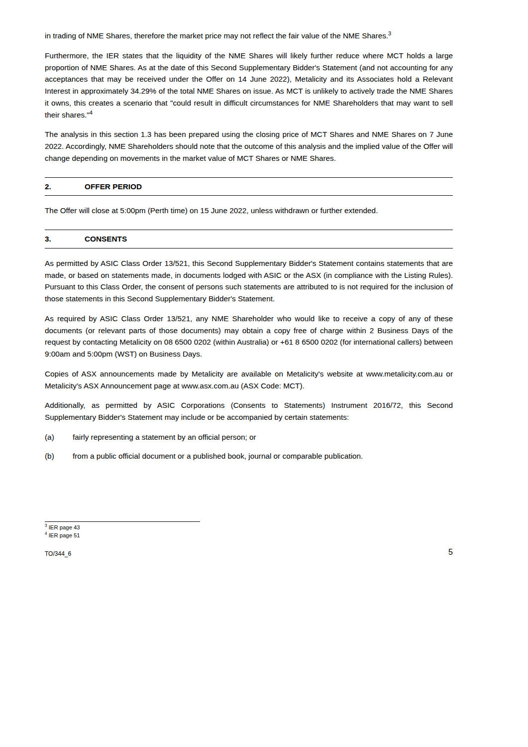in trading of NME Shares, therefore the market price may not reflect the fair value of the NME Shares.3
Furthermore, the IER states that the liquidity of the NME Shares will likely further reduce where MCT holds a large proportion of NME Shares. As at the date of this Second Supplementary Bidder's Statement (and not accounting for any acceptances that may be received under the Offer on 14 June 2022), Metalicity and its Associates hold a Relevant Interest in approximately 34.29% of the total NME Shares on issue. As MCT is unlikely to actively trade the NME Shares it owns, this creates a scenario that "could result in difficult circumstances for NME Shareholders that may want to sell their shares."4
The analysis in this section 1.3 has been prepared using the closing price of MCT Shares and NME Shares on 7 June 2022. Accordingly, NME Shareholders should note that the outcome of this analysis and the implied value of the Offer will change depending on movements in the market value of MCT Shares or NME Shares.
2. OFFER PERIOD
The Offer will close at 5:00pm (Perth time) on 15 June 2022, unless withdrawn or further extended.
3. CONSENTS
As permitted by ASIC Class Order 13/521, this Second Supplementary Bidder's Statement contains statements that are made, or based on statements made, in documents lodged with ASIC or the ASX (in compliance with the Listing Rules). Pursuant to this Class Order, the consent of persons such statements are attributed to is not required for the inclusion of those statements in this Second Supplementary Bidder's Statement.
As required by ASIC Class Order 13/521, any NME Shareholder who would like to receive a copy of any of these documents (or relevant parts of those documents) may obtain a copy free of charge within 2 Business Days of the request by contacting Metalicity on 08 6500 0202 (within Australia) or +61 8 6500 0202 (for international callers) between 9:00am and 5:00pm (WST) on Business Days.
Copies of ASX announcements made by Metalicity are available on Metalicity's website at www.metalicity.com.au or Metalicity's ASX Announcement page at www.asx.com.au (ASX Code: MCT).
Additionally, as permitted by ASIC Corporations (Consents to Statements) Instrument 2016/72, this Second Supplementary Bidder's Statement may include or be accompanied by certain statements:
(a) fairly representing a statement by an official person; or
(b) from a public official document or a published book, journal or comparable publication.
3 IER page 43
4 IER page 51
TO/344_6 5